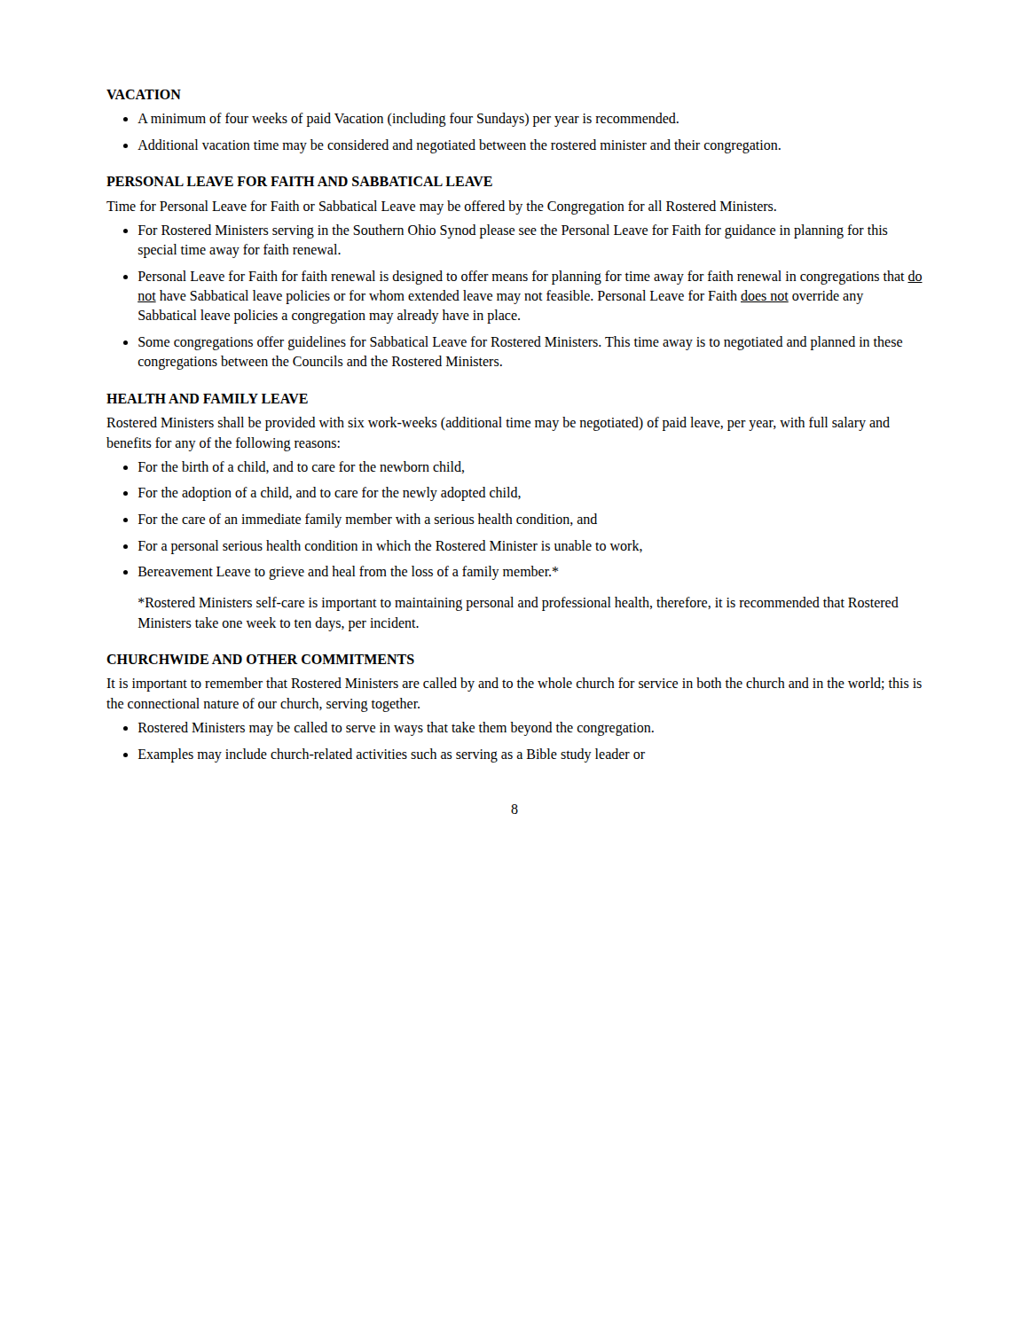Vacation
A minimum of four weeks of paid Vacation (including four Sundays) per year is recommended.
Additional vacation time may be considered and negotiated between the rostered minister and their congregation.
Personal Leave for Faith and Sabbatical Leave
Time for Personal Leave for Faith or Sabbatical Leave may be offered by the Congregation for all Rostered Ministers.
For Rostered Ministers serving in the Southern Ohio Synod please see the Personal Leave for Faith for guidance in planning for this special time away for faith renewal.
Personal Leave for Faith for faith renewal is designed to offer means for planning for time away for faith renewal in congregations that do not have Sabbatical leave policies or for whom extended leave may not feasible. Personal Leave for Faith does not override any Sabbatical leave policies a congregation may already have in place.
Some congregations offer guidelines for Sabbatical Leave for Rostered Ministers. This time away is to negotiated and planned in these congregations between the Councils and the Rostered Ministers.
Health and Family Leave
Rostered Ministers shall be provided with six work-weeks (additional time may be negotiated) of paid leave, per year, with full salary and benefits for any of the following reasons:
For the birth of a child, and to care for the newborn child,
For the adoption of a child, and to care for the newly adopted child,
For the care of an immediate family member with a serious health condition, and
For a personal serious health condition in which the Rostered Minister is unable to work,
Bereavement Leave to grieve and heal from the loss of a family member.*
*Rostered Ministers self-care is important to maintaining personal and professional health, therefore, it is recommended that Rostered Ministers take one week to ten days, per incident.
Churchwide and Other Commitments
It is important to remember that Rostered Ministers are called by and to the whole church for service in both the church and in the world; this is the connectional nature of our church, serving together.
Rostered Ministers may be called to serve in ways that take them beyond the congregation.
Examples may include church-related activities such as serving as a Bible study leader or
8